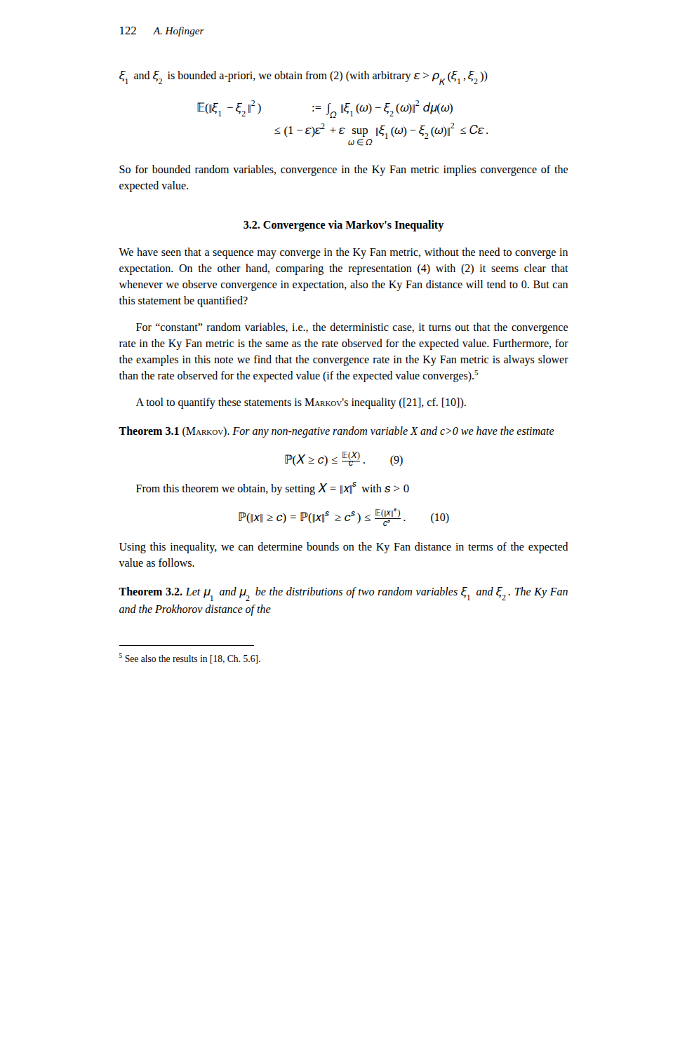122 A. Hofinger
ξ1 and ξ2 is bounded a-priori, we obtain from (2) (with arbitrary ε>ρK(ξ1,ξ2))
𝔼(‖ξ1−ξ2‖2) := ∫Ω ‖ξ1(ω)−ξ2(ω)‖2 dμ(ω) ≤ (1−ε)ε2 + ε supω∈Ω ‖ξ1(ω)−ξ2(ω)‖2 ≤Cε.
So for bounded random variables, convergence in the Ky Fan metric implies convergence of the expected value.
3.2. Convergence via Markov's Inequality
We have seen that a sequence may converge in the Ky Fan metric, without the need to converge in expectation. On the other hand, comparing the representation (4) with (2) it seems clear that whenever we observe convergence in expectation, also the Ky Fan distance will tend to 0. But can this statement be quantified?
For “constant” random variables, i.e., the deterministic case, it turns out that the convergence rate in the Ky Fan metric is the same as the rate observed for the expected value. Furthermore, for the examples in this note we find that the convergence rate in the Ky Fan metric is always slower than the rate observed for the expected value (if the expected value converges).5
A tool to quantify these statements is Markov's inequality ([21], cf. [10]).
Theorem 3.1 (Markov). For any non-negative random variable X and c>0 we have the estimate
ℙ(X≥c) ≤ 𝔼(X)c . (9)
From this theorem we obtain, by setting X=‖x‖s with s>0
ℙ(‖x‖≥c) = ℙ(‖x‖s≥cs) ≤ 𝔼(‖x‖s) cs . (10)
Using this inequality, we can determine bounds on the Ky Fan distance in terms of the expected value as follows.
Theorem 3.2. Let μ1 and μ2 be the distributions of two random variables ξ1 and ξ2. The Ky Fan and the Prokhorov distance of the
5 See also the results in [18, Ch. 5.6].